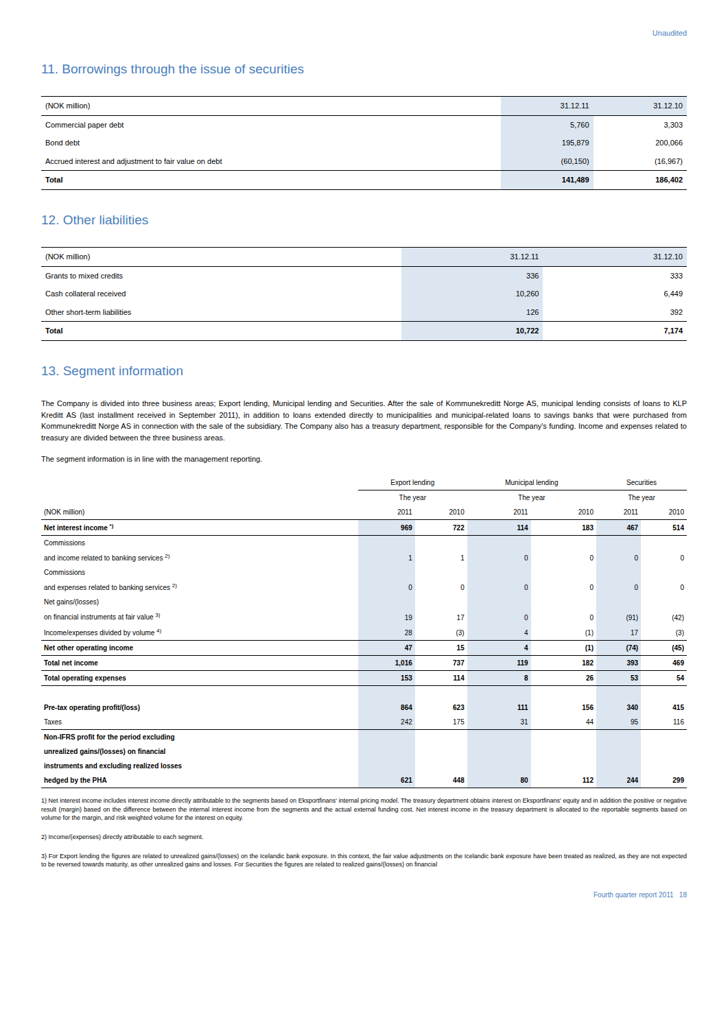Unaudited
11. Borrowings through the issue of securities
| (NOK million) | 31.12.11 | 31.12.10 |
| --- | --- | --- |
| Commercial paper debt | 5,760 | 3,303 |
| Bond debt | 195,879 | 200,066 |
| Accrued interest and adjustment to fair value on debt | (60,150) | (16,967) |
| Total | 141,489 | 186,402 |
12. Other liabilities
| (NOK million) | 31.12.11 | 31.12.10 |
| --- | --- | --- |
| Grants to mixed credits | 336 | 333 |
| Cash collateral received | 10,260 | 6,449 |
| Other short-term liabilities | 126 | 392 |
| Total | 10,722 | 7,174 |
13. Segment information
The Company is divided into three business areas; Export lending, Municipal lending and Securities. After the sale of Kommunekreditt Norge AS, municipal lending consists of loans to KLP Kreditt AS (last installment received in September 2011), in addition to loans extended directly to municipalities and municipal-related loans to savings banks that were purchased from Kommunekreditt Norge AS in connection with the sale of the subsidiary. The Company also has a treasury department, responsible for the Company's funding. Income and expenses related to treasury are divided between the three business areas.
The segment information is in line with the management reporting.
| | Export lending | Municipal lending | Securities |
| --- | --- | --- | --- |
| | The year | The year | The year |
| (NOK million) | 2011 | 2010 | 2011 | 2010 | 2011 | 2010 |
| Net interest income *) | 969 | 722 | 114 | 183 | 467 | 514 |
| Commissions | | | | | | |
| and income related to banking services 2) | 1 | 1 | 0 | 0 | 0 | 0 |
| Commissions | | | | | | |
| and expenses related to banking services 2) | 0 | 0 | 0 | 0 | 0 | 0 |
| Net gains/(losses) | | | | | | |
| on financial instruments at fair value 3) | 19 | 17 | 0 | 0 | (91) | (42) |
| Income/expenses divided by volume 4) | 28 | (3) | 4 | (1) | 17 | (3) |
| Net other operating income | 47 | 15 | 4 | (1) | (74) | (45) |
| Total net income | 1,016 | 737 | 119 | 182 | 393 | 469 |
| Total operating expenses | 153 | 114 | 8 | 26 | 53 | 54 |
| Pre-tax operating profit/(loss) | 864 | 623 | 111 | 156 | 340 | 415 |
| Taxes | 242 | 175 | 31 | 44 | 95 | 116 |
| Non-IFRS profit for the period excluding | | | | | | |
| unrealized gains/(losses) on financial | | | | | | |
| instruments and excluding realized losses | | | | | | |
| hedged by the PHA | 621 | 448 | 80 | 112 | 244 | 299 |
1) Net interest income includes interest income directly attributable to the segments based on Eksportfinans' internal pricing model. The treasury department obtains interest on Eksportfinans' equity and in addition the positive or negative result (margin) based on the difference between the internal interest income from the segments and the actual external funding cost. Net interest income in the treasury department is allocated to the reportable segments based on volume for the margin, and risk weighted volume for the interest on equity.
2) Income/(expenses) directly attributable to each segment.
3) For Export lending the figures are related to unrealized gains/(losses) on the Icelandic bank exposure. In this context, the fair value adjustments on the Icelandic bank exposure have been treated as realized, as they are not expected to be reversed towards maturity, as other unrealized gains and losses. For Securities the figures are related to realized gains/(losses) on financial
Fourth quarter report 2011 18